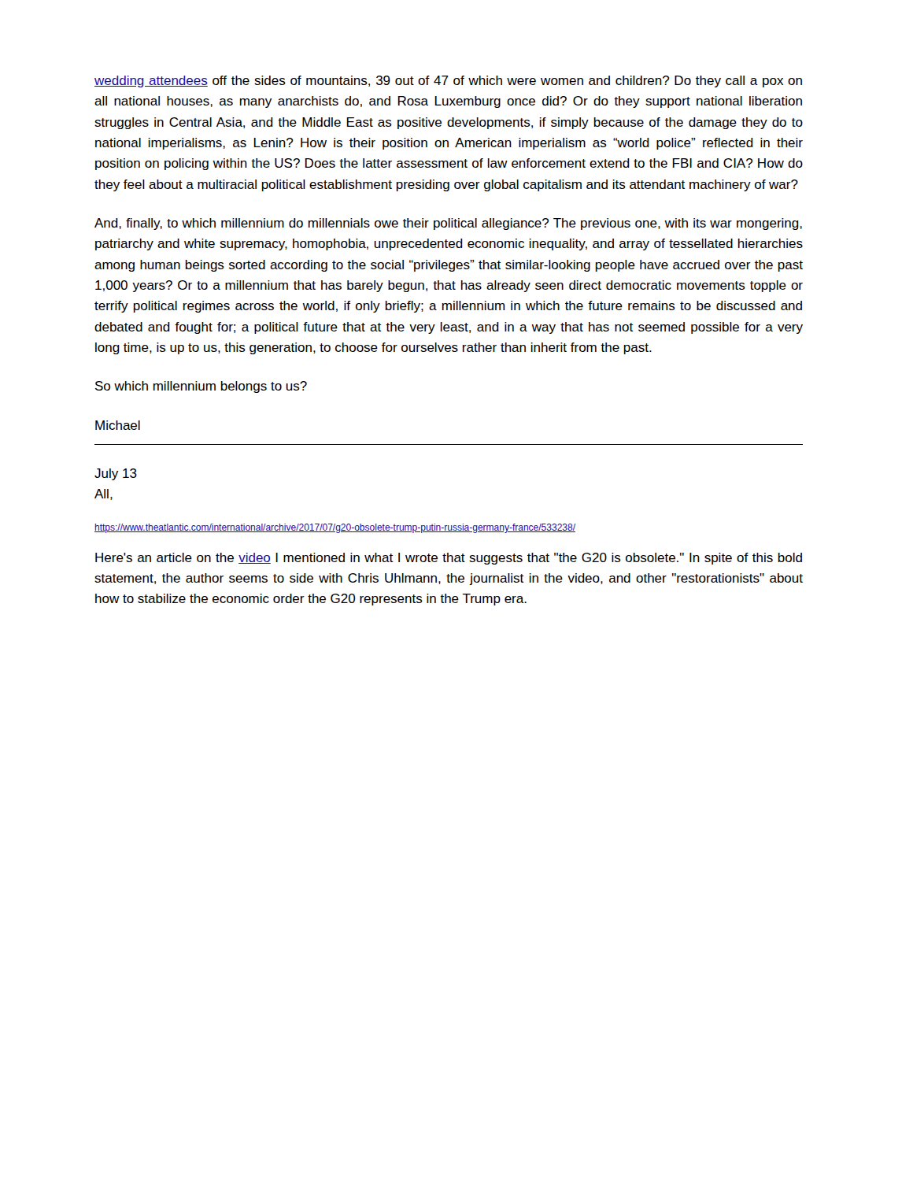wedding attendees off the sides of mountains, 39 out of 47 of which were women and children? Do they call a pox on all national houses, as many anarchists do, and Rosa Luxemburg once did? Or do they support national liberation struggles in Central Asia, and the Middle East as positive developments, if simply because of the damage they do to national imperialisms, as Lenin? How is their position on American imperialism as “world police” reflected in their position on policing within the US? Does the latter assessment of law enforcement extend to the FBI and CIA? How do they feel about a multiracial political establishment presiding over global capitalism and its attendant machinery of war?
And, finally, to which millennium do millennials owe their political allegiance? The previous one, with its war mongering, patriarchy and white supremacy, homophobia, unprecedented economic inequality, and array of tessellated hierarchies among human beings sorted according to the social “privileges” that similar-looking people have accrued over the past 1,000 years? Or to a millennium that has barely begun, that has already seen direct democratic movements topple or terrify political regimes across the world, if only briefly; a millennium in which the future remains to be discussed and debated and fought for; a political future that at the very least, and in a way that has not seemed possible for a very long time, is up to us, this generation, to choose for ourselves rather than inherit from the past.
So which millennium belongs to us?
Michael
July 13 All,
https://www.theatlantic.com/international/archive/2017/07/g20-obsolete-trump-putin-russia-germany-france/533238/
Here's an article on the video I mentioned in what I wrote that suggests that "the G20 is obsolete." In spite of this bold statement, the author seems to side with Chris Uhlmann, the journalist in the video, and other "restorationists" about how to stabilize the economic order the G20 represents in the Trump era.